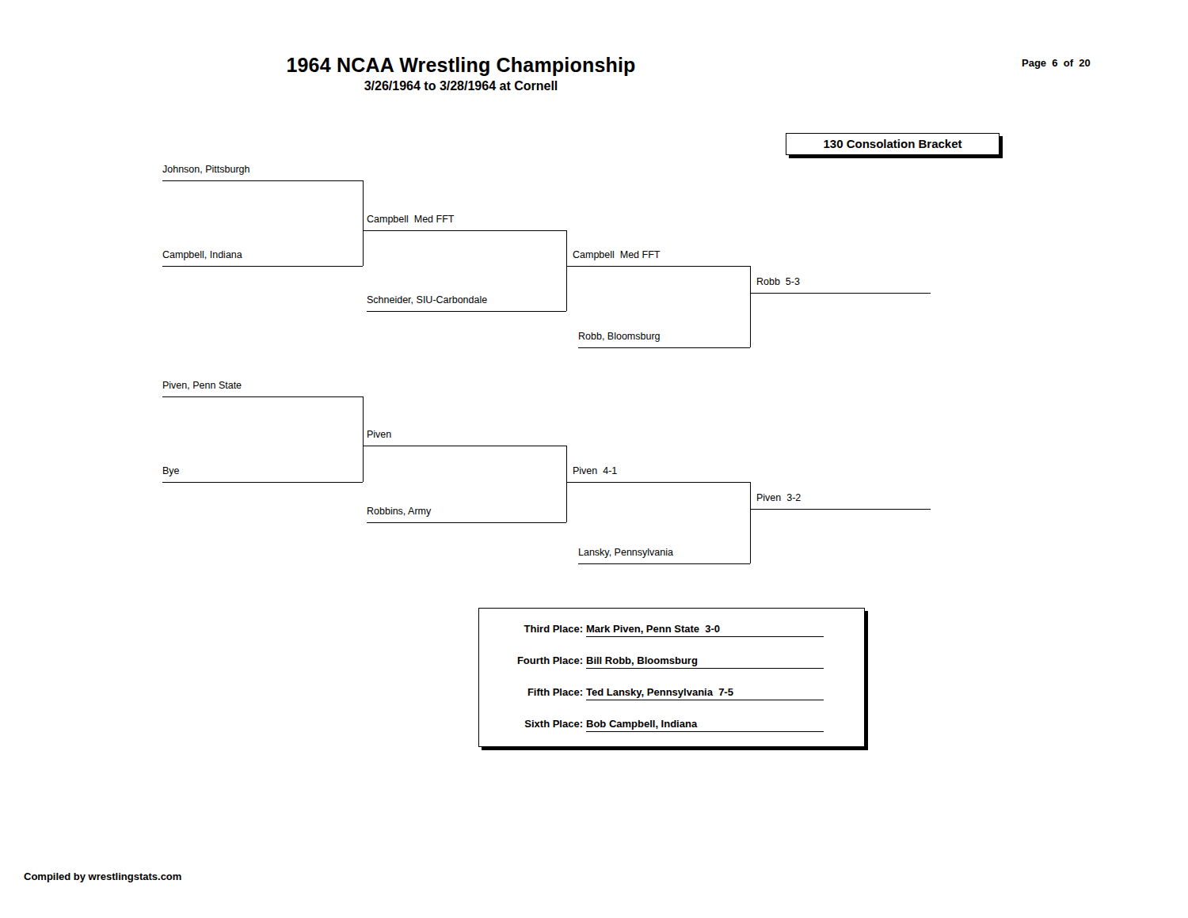1964 NCAA Wrestling Championship
3/26/1964 to 3/28/1964 at Cornell
Page 6 of 20
130 Consolation Bracket
Johnson, Pittsburgh
Campbell, Indiana
Campbell Med FFT
Schneider, SIU-Carbondale
Campbell Med FFT
Robb, Bloomsburg
Robb 5-3
Piven, Penn State
Bye
Piven
Robbins, Army
Piven 4-1
Lansky, Pennsylvania
Piven 3-2
Third Place:
Mark Piven, Penn State 3-0
Fourth Place:
Bill Robb, Bloomsburg
Fifth Place:
Ted Lansky, Pennsylvania 7-5
Sixth Place:
Bob Campbell, Indiana
Compiled by wrestlingstats.com